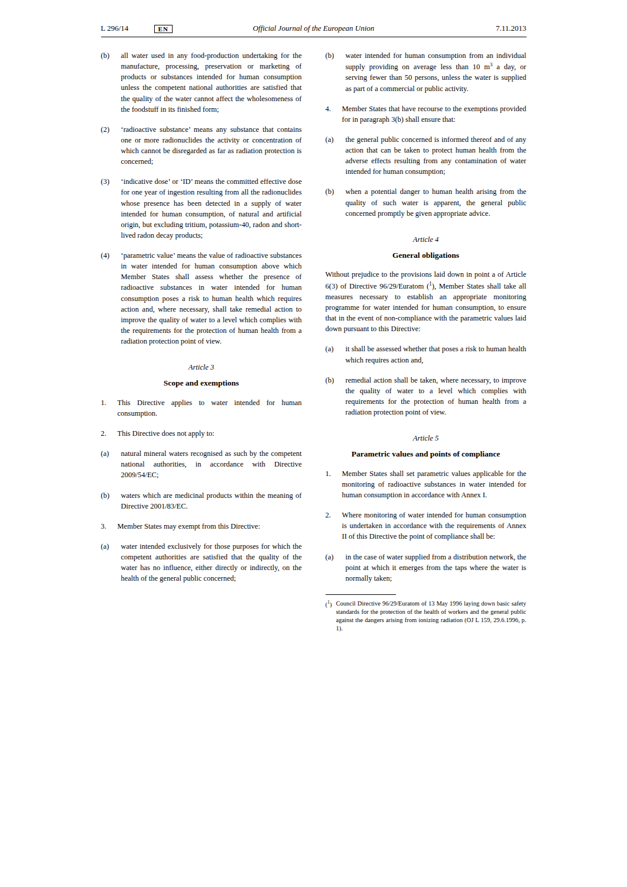L 296/14 EN
Official Journal of the European Union
7.11.2013
(b)
all water used in any food-production undertaking for the manufacture, processing, preservation or marketing of products or substances intended for human consumption unless the competent national authorities are satisfied that the quality of the water cannot affect the wholesomeness of the foodstuff in its finished form;
(2)
‘radioactive substance’ means any substance that contains one or more radionuclides the activity or concentration of which cannot be disregarded as far as radiation protection is concerned;
(3)
‘indicative dose’ or ‘ID’ means the committed effective dose for one year of ingestion resulting from all the radionuclides whose presence has been detected in a supply of water intended for human consumption, of natural and artificial origin, but excluding tritium, potassium-40, radon and short-lived radon decay products;
(4)
‘parametric value’ means the value of radioactive substances in water intended for human consumption above which Member States shall assess whether the presence of radioactive substances in water intended for human consumption poses a risk to human health which requires action and, where necessary, shall take remedial action to improve the quality of water to a level which complies with the requirements for the protection of human health from a radiation protection point of view.
Article 3
Scope and exemptions
1.
This Directive applies to water intended for human consumption.
2.
This Directive does not apply to:
(a)
natural mineral waters recognised as such by the competent national authorities, in accordance with Directive 2009/54/EC;
(b)
waters which are medicinal products within the meaning of Directive 2001/83/EC.
3.
Member States may exempt from this Directive:
(a)
water intended exclusively for those purposes for which the competent authorities are satisfied that the quality of the water has no influence, either directly or indirectly, on the health of the general public concerned;
(b)
water intended for human consumption from an individual supply providing on average less than 10 m3 a day, or serving fewer than 50 persons, unless the water is supplied as part of a commercial or public activity.
4.
Member States that have recourse to the exemptions provided for in paragraph 3(b) shall ensure that:
(a)
the general public concerned is informed thereof and of any action that can be taken to protect human health from the adverse effects resulting from any contamination of water intended for human consumption;
(b)
when a potential danger to human health arising from the quality of such water is apparent, the general public concerned promptly be given appropriate advice.
Article 4
General obligations
Without prejudice to the provisions laid down in point a of Article 6(3) of Directive 96/29/Euratom (1), Member States shall take all measures necessary to establish an appropriate monitoring programme for water intended for human consumption, to ensure that in the event of non-compliance with the parametric values laid down pursuant to this Directive:
(a)
it shall be assessed whether that poses a risk to human health which requires action and,
(b)
remedial action shall be taken, where necessary, to improve the quality of water to a level which complies with requirements for the protection of human health from a radiation protection point of view.
Article 5
Parametric values and points of compliance
1.
Member States shall set parametric values applicable for the monitoring of radioactive substances in water intended for human consumption in accordance with Annex I.
2.
Where monitoring of water intended for human consumption is undertaken in accordance with the requirements of Annex II of this Directive the point of compliance shall be:
(a)
in the case of water supplied from a distribution network, the point at which it emerges from the taps where the water is normally taken;
(1)
Council Directive 96/29/Euratom of 13 May 1996 laying down basic safety standards for the protection of the health of workers and the general public against the dangers arising from ionizing radiation (OJ L 159, 29.6.1996, p. 1).